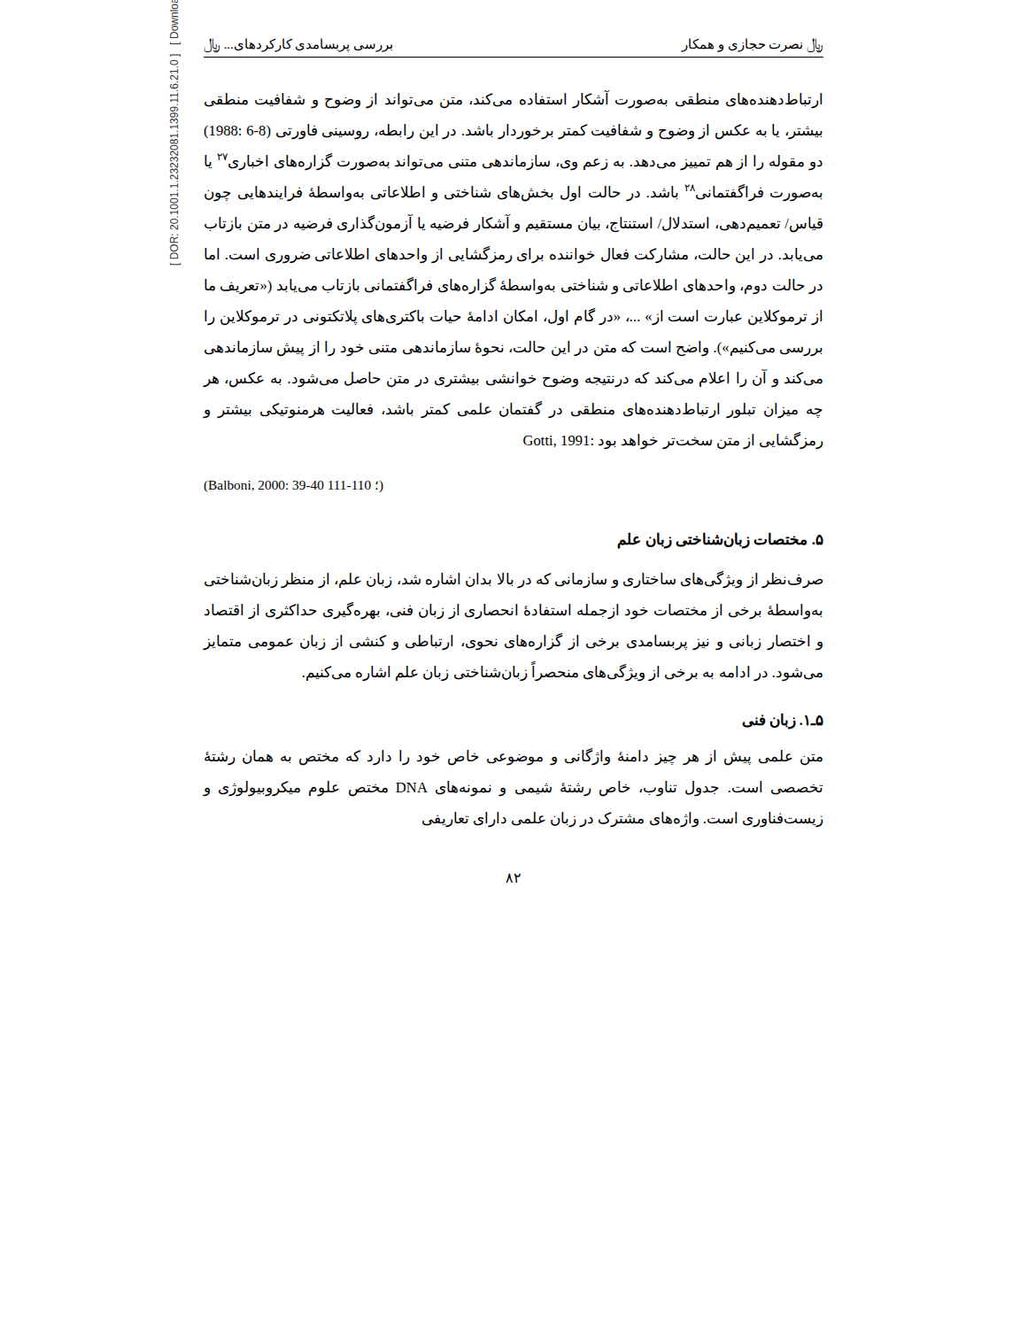[ DOR: 20.1001.1.23232081.1399.11.6.21.0 ] [ Downloaded from lrr.modares.ac.ir on 2022-06-27 ]
﷼ نصرت حجازی و همکار
بررسی پربسامدی کارکردهای... ﷼
ارتباط‌دهنده‌های منطقی به‌صورت آشکار استفاده می‌کند، متن می‌تواند از وضوح و شفافیت منطقی بیشتر، یا به عکس از وضوح و شفافیت کمتر برخوردار باشد. در این رابطه، روسینی فاورتی (8-6 :1988) دو مقوله را از هم تمییز می‌دهد. به زعم وی، سازماندهی متنی می‌تواند به‌صورت گزاره‌های اخباری۲۷ یا به‌صورت فراگفتمانی۲۸ باشد. در حالت اول بخش‌های شناختی و اطلاعاتی به‌واسطۀ فرایندهایی چون قیاس/ تعمیم‌دهی، استدلال/ استنتاج، بیان مستقیم و آشکار فرضیه یا آزمون‌گذاری فرضیه در متن بازتاب می‌یابد. در این حالت، مشارکت فعال خواننده برای رمزگشایی از واحدهای اطلاعاتی ضروری است. اما در حالت دوم، واحدهای اطلاعاتی و شناختی به‌واسطۀ گزاره‌های فراگفتمانی بازتاب می‌یابد («تعریف ما از ترموکلاین عبارت است از» ...، «در گام اول، امکان ادامۀ حیات باکتری‌های پلاتکتونی در ترموکلاین را بررسی می‌کنیم»). واضح است که متن در این حالت، نحوۀ سازماندهی متنی خود را از پیش سازماندهی می‌کند و آن را اعلام می‌کند که درنتیجه وضوح خوانشی بیشتری در متن حاصل می‌شود. به عکس، هر چه میزان تبلور ارتباط‌دهنده‌های منطقی در گفتمان علمی کمتر باشد، فعالیت هرمنوتیکی بیشتر و رمزگشایی از متن سخت‌تر خواهد بود Gotti, 1991:
(Balboni, 2000: 39-40 ؛ 110-111)
۵. مختصات زبان‌شناختی زبان علم
صرف‌نظر از ویژگی‌های ساختاری و سازمانی که در بالا بدان اشاره شد، زبان علم، از منظر زبان‌شناختی به‌واسطۀ برخی از مختصات خود ازجمله استفادۀ انحصاری از زبان فنی، بهره‌گیری حداکثری از اقتصاد و اختصار زبانی و نیز پربسامدی برخی از گزاره‌های نحوی، ارتباطی و کنشی از زبان عمومی متمایز می‌شود. در ادامه به برخی از ویژگی‌های منحصراً زبان‌شناختی زبان علم اشاره می‌کنیم.
۵ـ۱. زبان فنی
متن علمی پیش از هر چیز دامنۀ واژگانی و موضوعی خاص خود را دارد که مختص به همان رشتۀ تخصصی است. جدول تناوب، خاص رشتۀ شیمی و نمونه‌های DNA مختص علوم میکروبیولوژی و زیست‌فناوری است. واژه‌های مشترک در زبان علمی دارای تعاریفی
۸۲